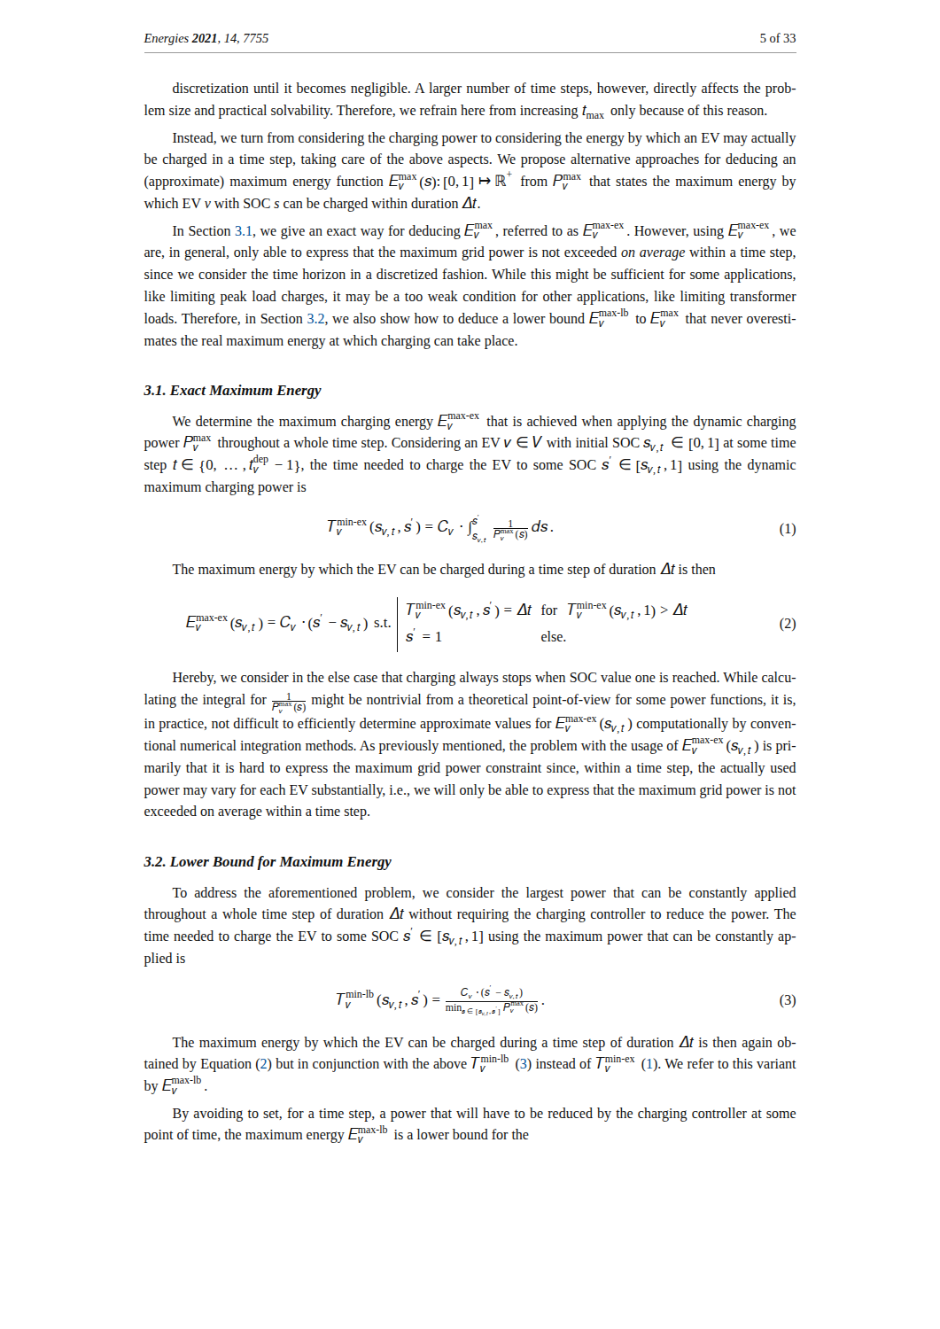Energies 2021, 14, 7755 5 of 33
discretization until it becomes negligible. A larger number of time steps, however, directly affects the problem size and practical solvability. Therefore, we refrain here from increasing tmax only because of this reason.
Instead, we turn from considering the charging power to considering the energy by which an EV may actually be charged in a time step, taking care of the above aspects. We propose alternative approaches for deducing an (approximate) maximum energy function Evmax(s):[0,1]↦ℝ+ from Pvmax that states the maximum energy by which EV v with SOC s can be charged within duration Δt.
In Section 3.1, we give an exact way for deducing Evmax, referred to as Evmax-ex. However, using Evmax-ex, we are, in general, only able to express that the maximum grid power is not exceeded on average within a time step, since we consider the time horizon in a discretized fashion. While this might be sufficient for some applications, like limiting peak load charges, it may be a too weak condition for other applications, like limiting transformer loads. Therefore, in Section 3.2, we also show how to deduce a lower bound Evmax-lb to Evmax that never overestimates the real maximum energy at which charging can take place.
3.1. Exact Maximum Energy
We determine the maximum charging energy Evmax-ex that is achieved when applying the dynamic charging power Pvmax throughout a whole time step. Considering an EV v∈V with initial SOC sv,t∈[0,1] at some time step t∈{0,…,tvdep−1}, the time needed to charge the EV to some SOC s′∈[sv,t,1] using the dynamic maximum charging power is
Tvmin-ex (sv,t,s′) = Cv ⋅ ∫ sv,t s′ 1 Pvmax(s) ds. (1)
The maximum energy by which the EV can be charged during a time step of duration Δt is then
Evmax-ex (sv,t) = Cv ⋅ (s′−sv,t) s.t.
| T v min-ex ( s v , t , s ′ ) = Δ t | for | T v min-ex ( s v , t , 1 ) > Δ t |
| s ′ = 1 | else. |
(2)
Hereby, we consider in the else case that charging always stops when SOC value one is reached. While calculating the integral for 1Pvmax(s) might be nontrivial from a theoretical point-of-view for some power functions, it is, in practice, not difficult to efficiently determine approximate values for Evmax-ex(sv,t) computationally by conventional numerical integration methods. As previously mentioned, the problem with the usage of Evmax-ex(sv,t) is primarily that it is hard to express the maximum grid power constraint since, within a time step, the actually used power may vary for each EV substantially, i.e., we will only be able to express that the maximum grid power is not exceeded on average within a time step.
3.2. Lower Bound for Maximum Energy
To address the aforementioned problem, we consider the largest power that can be constantly applied throughout a whole time step of duration Δt without requiring the charging controller to reduce the power. The time needed to charge the EV to some SOC s′∈[sv,t,1] using the maximum power that can be constantly applied is
Tvmin-lb (sv,t,s′) = Cv⋅(s′−sv,t) mins∈[sv,t,s′]Pvmax(s) . (3)
The maximum energy by which the EV can be charged during a time step of duration Δt is then again obtained by Equation (2) but in conjunction with the above Tvmin-lb (3) instead of Tvmin-ex (1). We refer to this variant by Evmax-lb.
By avoiding to set, for a time step, a power that will have to be reduced by the charging controller at some point of time, the maximum energy Evmax-lb is a lower bound for the